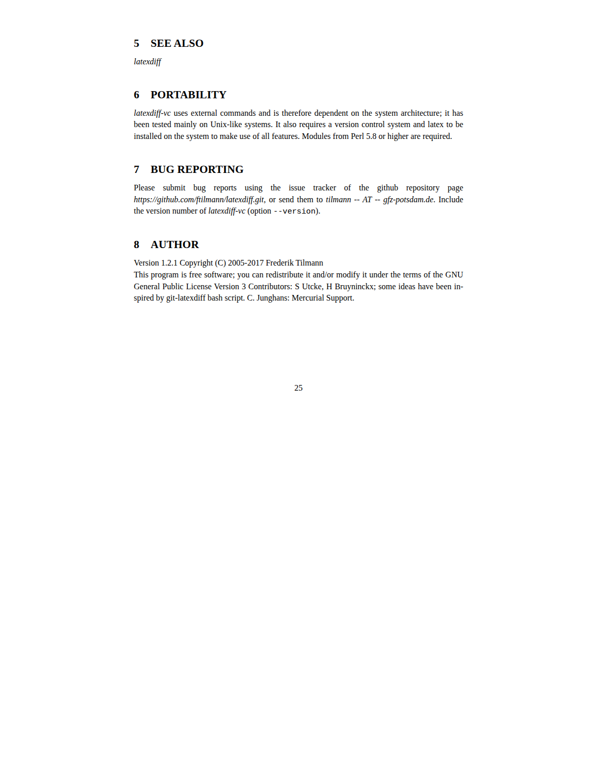5 SEE ALSO
latexdiff
6 PORTABILITY
latexdiff-vc uses external commands and is therefore dependent on the system architecture; it has been tested mainly on Unix-like systems. It also requires a version control system and latex to be installed on the system to make use of all features. Modules from Perl 5.8 or higher are required.
7 BUG REPORTING
Please submit bug reports using the issue tracker of the github repository page https://github.com/ftilmann/latexdiff.git, or send them to tilmann -- AT -- gfz-potsdam.de. Include the version number of latexdiff-vc (option --version).
8 AUTHOR
Version 1.2.1 Copyright (C) 2005-2017 Frederik Tilmann
This program is free software; you can redistribute it and/or modify it under the terms of the GNU General Public License Version 3 Contributors: S Utcke, H Bruyninckx; some ideas have been inspired by git-latexdiff bash script. C. Junghans: Mercurial Support.
25